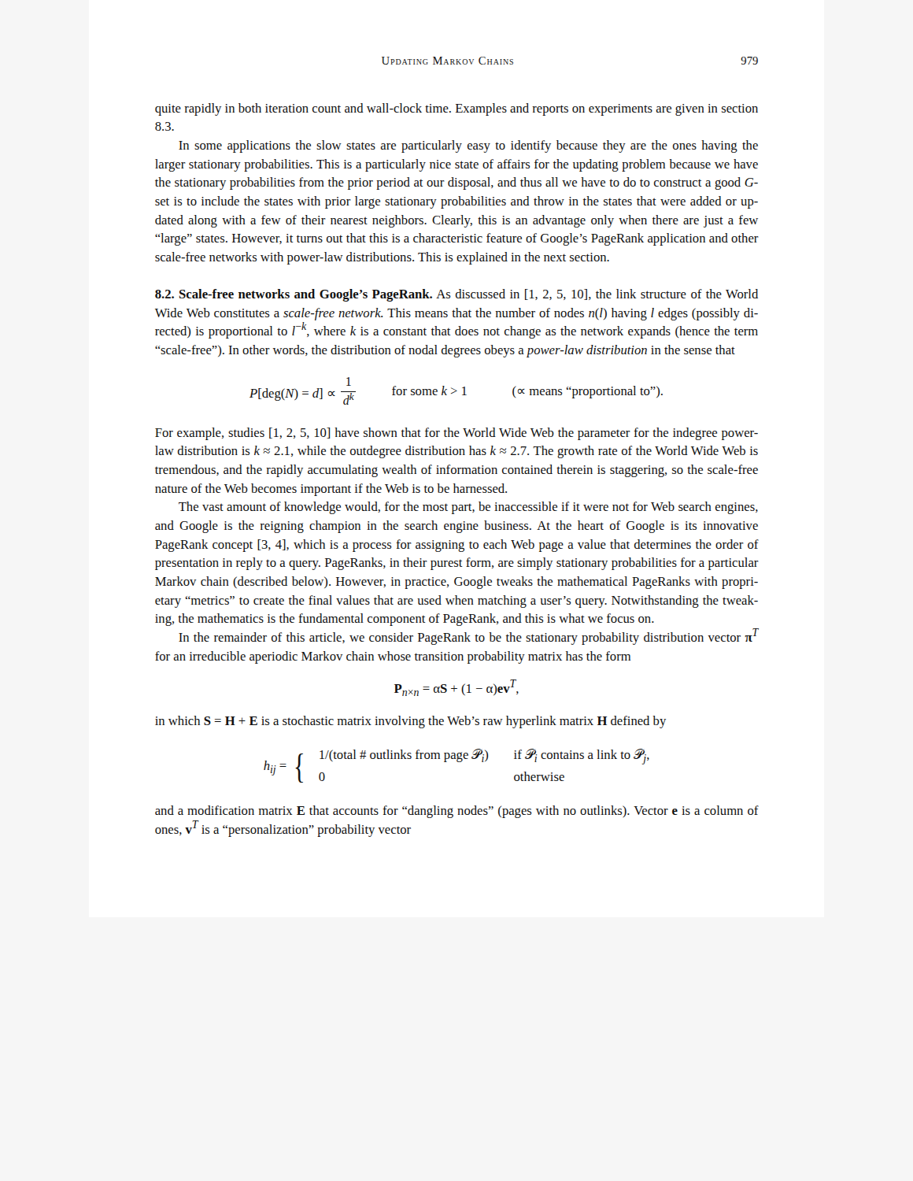Updating Markov Chains 979
quite rapidly in both iteration count and wall-clock time. Examples and reports on experiments are given in section 8.3.
In some applications the slow states are particularly easy to identify because they are the ones having the larger stationary probabilities. This is a particularly nice state of affairs for the updating problem because we have the stationary probabilities from the prior period at our disposal, and thus all we have to do to construct a good G-set is to include the states with prior large stationary probabilities and throw in the states that were added or updated along with a few of their nearest neighbors. Clearly, this is an advantage only when there are just a few “large” states. However, it turns out that this is a characteristic feature of Google’s PageRank application and other scale-free networks with power-law distributions. This is explained in the next section.
8.2. Scale-free networks and Google’s PageRank. As discussed in [1, 2, 5, 10], the link structure of the World Wide Web constitutes a scale-free network. This means that the number of nodes n(l) having l edges (possibly directed) is proportional to l−k, where k is a constant that does not change as the network expands (hence the term “scale-free”). In other words, the distribution of nodal degrees obeys a power-law distribution in the sense that
P[deg(N) = d] ∝ 1 dk for some k > 1 (∝ means “proportional to”).
For example, studies [1, 2, 5, 10] have shown that for the World Wide Web the parameter for the indegree power-law distribution is k ≈ 2.1, while the outdegree distribution has k ≈ 2.7. The growth rate of the World Wide Web is tremendous, and the rapidly accumulating wealth of information contained therein is staggering, so the scale-free nature of the Web becomes important if the Web is to be harnessed.
The vast amount of knowledge would, for the most part, be inaccessible if it were not for Web search engines, and Google is the reigning champion in the search engine business. At the heart of Google is its innovative PageRank concept [3, 4], which is a process for assigning to each Web page a value that determines the order of presentation in reply to a query. PageRanks, in their purest form, are simply stationary probabilities for a particular Markov chain (described below). However, in practice, Google tweaks the mathematical PageRanks with proprietary “metrics” to create the final values that are used when matching a user’s query. Notwithstanding the tweaking, the mathematics is the fundamental component of PageRank, and this is what we focus on.
In the remainder of this article, we consider PageRank to be the stationary probability distribution vector πT for an irreducible aperiodic Markov chain whose transition probability matrix has the form
Pn×n = αS + (1 − α)evT,
in which S = H + E is a stochastic matrix involving the Web’s raw hyperlink matrix H defined by
hij = {
| 1/(total # outlinks from page 𝒫 i ) | if 𝒫 i contains a link to 𝒫 j , |
| 0 | otherwise |
and a modification matrix E that accounts for “dangling nodes” (pages with no outlinks). Vector e is a column of ones, vT is a “personalization” probability vector